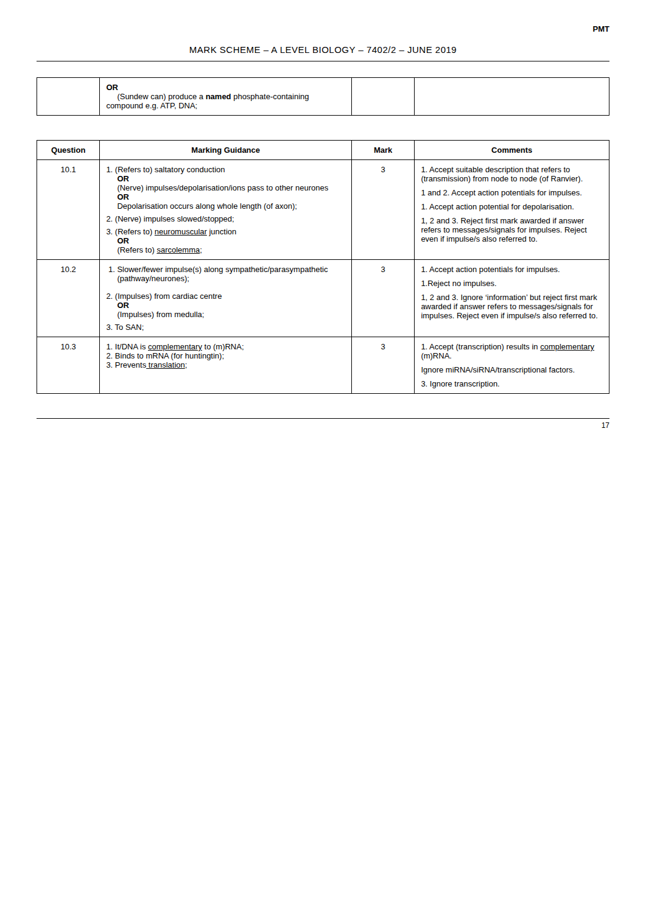PMT
MARK SCHEME – A LEVEL BIOLOGY – 7402/2 – JUNE 2019
| | OR (Sundew can) produce a named phosphate-containing compound e.g. ATP, DNA; | | |
| Question | Marking Guidance | Mark | Comments |
| --- | --- | --- | --- |
| 10.1 | 1. (Refers to) saltatory conduction OR (Nerve) impulses/depolarisation/ions pass to other neurones OR Depolarisation occurs along whole length (of axon); 2. (Nerve) impulses slowed/stopped; 3. (Refers to) neuromuscular junction OR (Refers to) sarcolemma ; | 3 | 1. Accept suitable description that refers to (transmission) from node to node (of Ranvier). 1 and 2. Accept action potentials for impulses. 1. Accept action potential for depolarisation. 1, 2 and 3. Reject first mark awarded if answer refers to messages/signals for impulses. Reject even if impulse/s also referred to. |
| 10.2 | Slower/fewer impulse(s) along sympathetic/parasympathetic (pathway/neurones); 2. (Impulses) from cardiac centre OR (Impulses) from medulla; 3. To SAN; | 3 | 1. Accept action potentials for impulses. 1.Reject no impulses. 1, 2 and 3. Ignore ‘information’ but reject first mark awarded if answer refers to messages/signals for impulses. Reject even if impulse/s also referred to. |
| 10.3 | 1. It/DNA is complementary to (m)RNA; 2. Binds to mRNA (for huntingtin); 3. Prevents translation ; | 3 | 1. Accept (transcription) results in complementary (m)RNA. Ignore miRNA/siRNA/transcriptional factors. 3. Ignore transcription. |
17